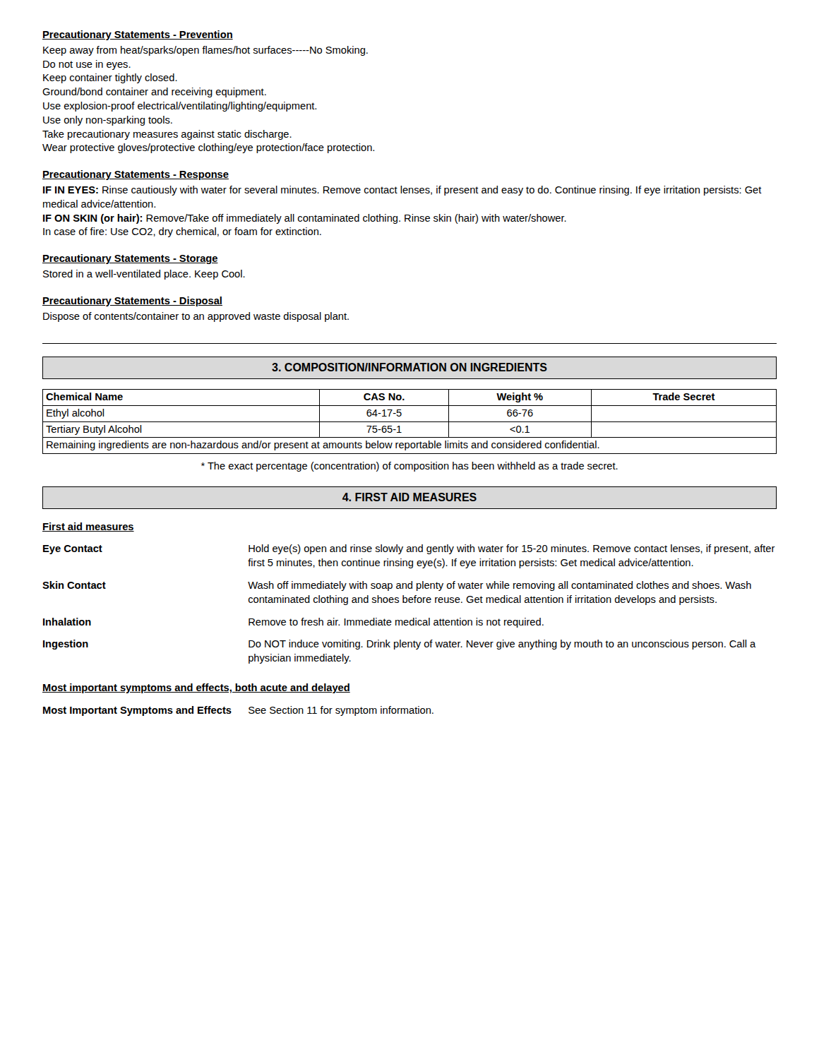Precautionary Statements - Prevention
Keep away from heat/sparks/open flames/hot surfaces-----No Smoking.
Do not use in eyes.
Keep container tightly closed.
Ground/bond container and receiving equipment.
Use explosion-proof electrical/ventilating/lighting/equipment.
Use only non-sparking tools.
Take precautionary measures against static discharge.
Wear protective gloves/protective clothing/eye protection/face protection.
Precautionary Statements - Response
IF IN EYES: Rinse cautiously with water for several minutes. Remove contact lenses, if present and easy to do. Continue rinsing. If eye irritation persists: Get medical advice/attention.
IF ON SKIN (or hair): Remove/Take off immediately all contaminated clothing. Rinse skin (hair) with water/shower.
In case of fire: Use CO2, dry chemical, or foam for extinction.
Precautionary Statements - Storage
Stored in a well-ventilated place. Keep Cool.
Precautionary Statements - Disposal
Dispose of contents/container to an approved waste disposal plant.
3. COMPOSITION/INFORMATION ON INGREDIENTS
| Chemical Name | CAS No. | Weight % | Trade Secret |
| --- | --- | --- | --- |
| Ethyl alcohol | 64-17-5 | 66-76 | |
| Tertiary Butyl Alcohol | 75-65-1 | <0.1 | |
| Remaining ingredients are non-hazardous and/or present at amounts below reportable limits and considered confidential. |
* The exact percentage (concentration) of composition has been withheld as a trade secret.
4. FIRST AID MEASURES
First aid measures
| Eye Contact | Hold eye(s) open and rinse slowly and gently with water for 15-20 minutes. Remove contact lenses, if present, after first 5 minutes, then continue rinsing eye(s). If eye irritation persists: Get medical advice/attention. |
| Skin Contact | Wash off immediately with soap and plenty of water while removing all contaminated clothes and shoes. Wash contaminated clothing and shoes before reuse. Get medical attention if irritation develops and persists. |
| Inhalation | Remove to fresh air. Immediate medical attention is not required. |
| Ingestion | Do NOT induce vomiting. Drink plenty of water. Never give anything by mouth to an unconscious person. Call a physician immediately. |
Most important symptoms and effects, both acute and delayed
| Most Important Symptoms and Effects | See Section 11 for symptom information. |